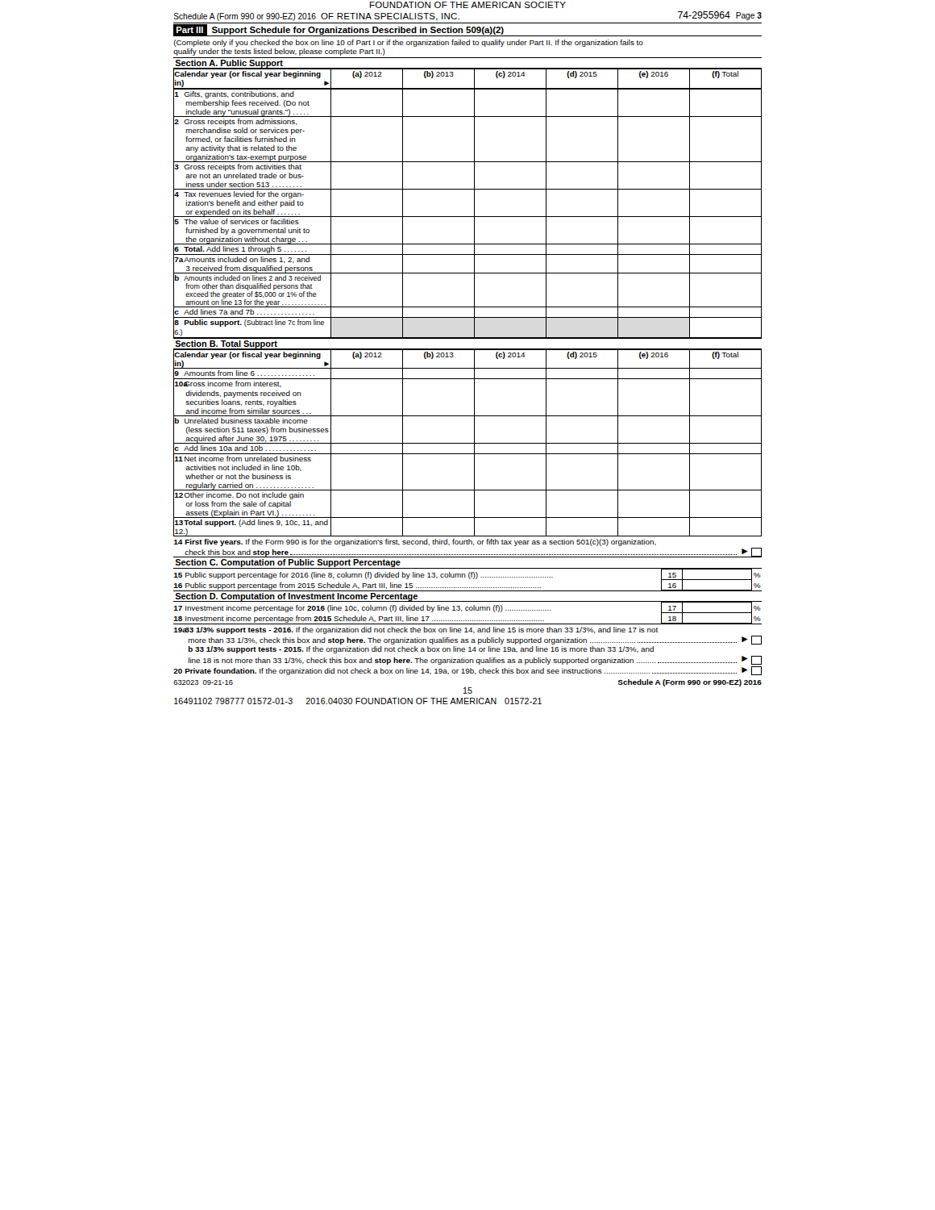FOUNDATION OF THE AMERICAN SOCIETY
Schedule A (Form 990 or 990-EZ) 2016
OF RETINA SPECIALISTS, INC.
74-2955964 Page 3
Part III
Support Schedule for Organizations Described in Section 509(a)(2)
(Complete only if you checked the box on line 10 of Part I or if the organization failed to qualify under Part II. If the organization fails to qualify under the tests listed below, please complete Part II.)
Section A. Public Support
| Calendar year (or fiscal year beginning in) ► | (a) 2012 | (b) 2013 | (c) 2014 | (d) 2015 | (e) 2016 | (f) Total |
| 1 Gifts, grants, contributions, and membership fees received. (Do not include any "unusual grants.") ..... | | | | | | |
| 2 Gross receipts from admissions, merchandise sold or services per- formed, or facilities furnished in any activity that is related to the organization's tax-exempt purpose | | | | | | |
| 3 Gross receipts from activities that are not an unrelated trade or bus- iness under section 513 ......... | | | | | | |
| 4 Tax revenues levied for the organ- ization's benefit and either paid to or expended on its behalf ....... | | | | | | |
| 5 The value of services or facilities furnished by a governmental unit to the organization without charge ... | | | | | | |
| 6 Total. Add lines 1 through 5 ....... | | | | | | |
| 7a Amounts included on lines 1, 2, and 3 received from disqualified persons | | | | | | |
| b Amounts included on lines 2 and 3 received from other than disqualified persons that exceed the greater of $5,000 or 1% of the amount on line 13 for the year .............. | | | | | | |
| c Add lines 7a and 7b ................. | | | | | | |
| 8 Public support. (Subtract line 7c from line 6.) | | | | | | |
Section B. Total Support
| Calendar year (or fiscal year beginning in) ► | (a) 2012 | (b) 2013 | (c) 2014 | (d) 2015 | (e) 2016 | (f) Total |
| 9 Amounts from line 6 ................. | | | | | | |
| 10a Gross income from interest, dividends, payments received on securities loans, rents, royalties and income from similar sources ... | | | | | | |
| b Unrelated business taxable income (less section 511 taxes) from businesses acquired after June 30, 1975 ......... | | | | | | |
| c Add lines 10a and 10b ............... | | | | | | |
| 11 Net income from unrelated business activities not included in line 10b, whether or not the business is regularly carried on ................. | | | | | | |
| 12 Other income. Do not include gain or loss from the sale of capital assets (Explain in Part VI.) .......... | | | | | | |
| 13 Total support. (Add lines 9, 10c, 11, and 12.) | | | | | | |
14
First five years. If the Form 990 is for the organization's first, second, third, fourth, or fifth tax year as a section 501(c)(3) organization,
check this box and stop here
►
Section C. Computation of Public Support Percentage
| 15 | Public support percentage for 2016 (line 8, column (f) divided by line 13, column (f)) ................................. | 15 | | % |
| 16 | Public support percentage from 2015 Schedule A, Part III, line 15 ......................................................... | 16 | | % |
Section D. Computation of Investment Income Percentage
| 17 | Investment income percentage for 2016 (line 10c, column (f) divided by line 13, column (f)) ..................... | 17 | | % |
| 18 | Investment income percentage from 2015 Schedule A, Part III, line 17 ................................................... | 18 | | % |
19a
33 1/3% support tests - 2016. If the organization did not check the box on line 14, and line 15 is more than 33 1/3%, and line 17 is not
more than 33 1/3%, check this box and stop here. The organization qualifies as a publicly supported organization .....................
►
b 33 1/3% support tests - 2015. If the organization did not check a box on line 14 or line 19a, and line 16 is more than 33 1/3%, and
line 18 is not more than 33 1/3%, check this box and stop here. The organization qualifies as a publicly supported organization .........
►
20
Private foundation. If the organization did not check a box on line 14, 19a, or 19b, check this box and see instructions .....................
►
632023 09-21-16
Schedule A (Form 990 or 990-EZ) 2016
15
16491102 798777 01572-01-3 2016.04030 FOUNDATION OF THE AMERICAN 01572-21